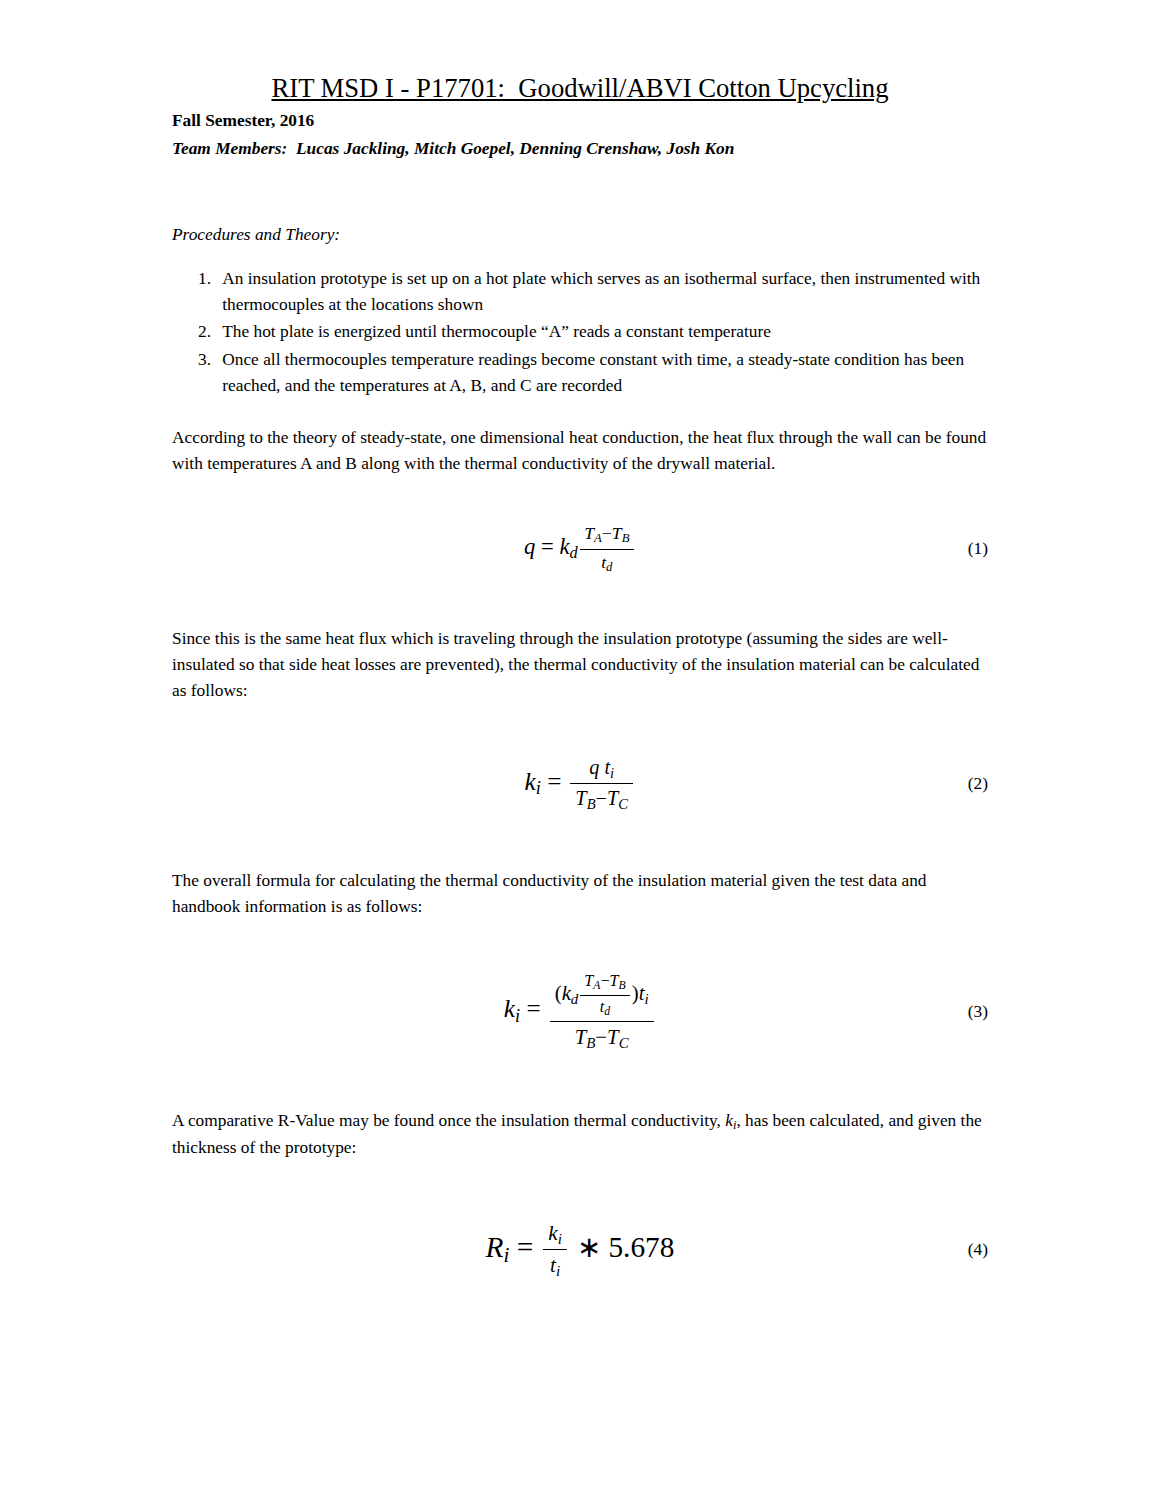RIT MSD I - P17701: Goodwill/ABVI Cotton Upcycling
Fall Semester, 2016
Team Members: Lucas Jackling, Mitch Goepel, Denning Crenshaw, Josh Kon
Procedures and Theory:
An insulation prototype is set up on a hot plate which serves as an isothermal surface, then instrumented with thermocouples at the locations shown
The hot plate is energized until thermocouple “A” reads a constant temperature
Once all thermocouples temperature readings become constant with time, a steady-state condition has been reached, and the temperatures at A, B, and C are recorded
According to the theory of steady-state, one dimensional heat conduction, the heat flux through the wall can be found with temperatures A and B along with the thermal conductivity of the drywall material.
q = kdTA−TB td
(1)
Since this is the same heat flux which is traveling through the insulation prototype (assuming the sides are well-insulated so that side heat losses are prevented), the thermal conductivity of the insulation material can be calculated as follows:
ki = q ti TB−TC
(2)
The overall formula for calculating the thermal conductivity of the insulation material given the test data and handbook information is as follows:
ki = (kdTA−TB td) ti TB−TC
(3)
A comparative R-Value may be found once the insulation thermal conductivity, ki, has been calculated, and given the thickness of the prototype:
Ri = ki ti ∗ 5.678
(4)